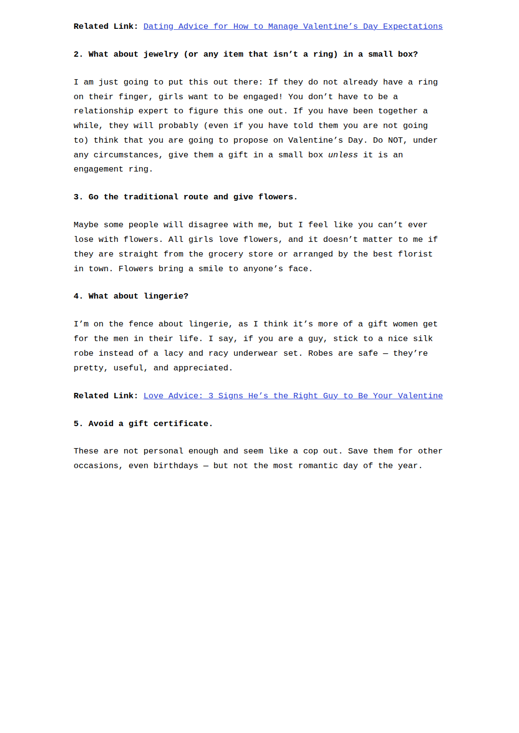Related Link: Dating Advice for How to Manage Valentine’s Day Expectations
2. What about jewelry (or any item that isn’t a ring) in a small box?
I am just going to put this out there: If they do not already have a ring on their finger, girls want to be engaged! You don’t have to be a relationship expert to figure this one out. If you have been together a while, they will probably (even if you have told them you are not going to) think that you are going to propose on Valentine’s Day. Do NOT, under any circumstances, give them a gift in a small box unless it is an engagement ring.
3. Go the traditional route and give flowers.
Maybe some people will disagree with me, but I feel like you can’t ever lose with flowers. All girls love flowers, and it doesn’t matter to me if they are straight from the grocery store or arranged by the best florist in town. Flowers bring a smile to anyone’s face.
4. What about lingerie?
I’m on the fence about lingerie, as I think it’s more of a gift women get for the men in their life. I say, if you are a guy, stick to a nice silk robe instead of a lacy and racy underwear set. Robes are safe — they’re pretty, useful, and appreciated.
Related Link: Love Advice: 3 Signs He’s the Right Guy to Be Your Valentine
5. Avoid a gift certificate.
These are not personal enough and seem like a cop out. Save them for other occasions, even birthdays — but not the most romantic day of the year.